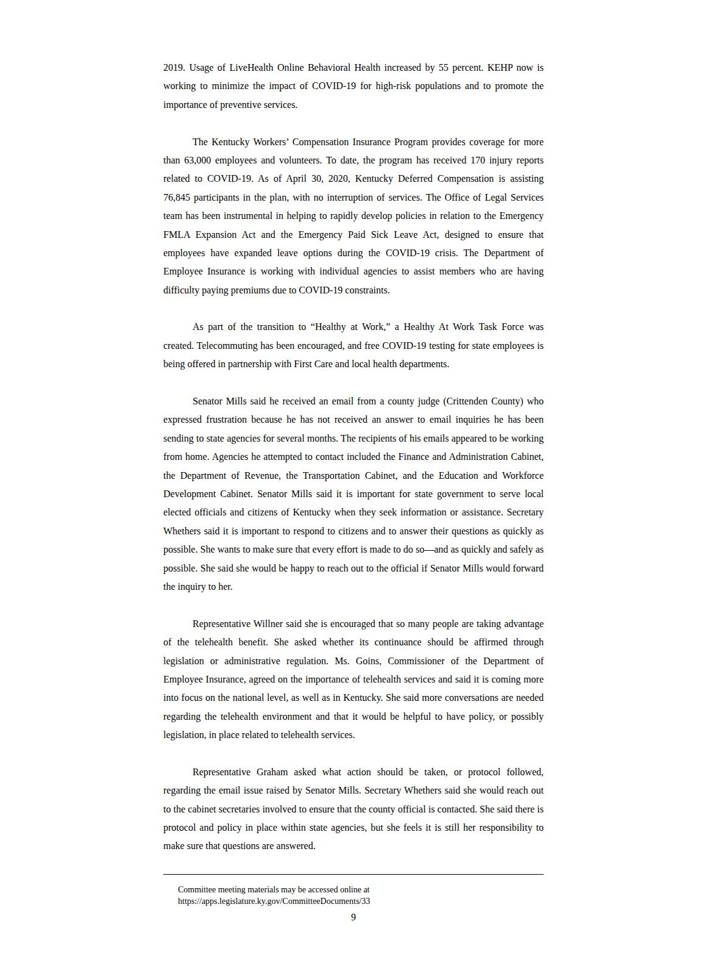2019. Usage of LiveHealth Online Behavioral Health increased by 55 percent. KEHP now is working to minimize the impact of COVID-19 for high-risk populations and to promote the importance of preventive services.
The Kentucky Workers’ Compensation Insurance Program provides coverage for more than 63,000 employees and volunteers. To date, the program has received 170 injury reports related to COVID-19. As of April 30, 2020, Kentucky Deferred Compensation is assisting 76,845 participants in the plan, with no interruption of services. The Office of Legal Services team has been instrumental in helping to rapidly develop policies in relation to the Emergency FMLA Expansion Act and the Emergency Paid Sick Leave Act, designed to ensure that employees have expanded leave options during the COVID-19 crisis. The Department of Employee Insurance is working with individual agencies to assist members who are having difficulty paying premiums due to COVID-19 constraints.
As part of the transition to “Healthy at Work,” a Healthy At Work Task Force was created. Telecommuting has been encouraged, and free COVID-19 testing for state employees is being offered in partnership with First Care and local health departments.
Senator Mills said he received an email from a county judge (Crittenden County) who expressed frustration because he has not received an answer to email inquiries he has been sending to state agencies for several months. The recipients of his emails appeared to be working from home. Agencies he attempted to contact included the Finance and Administration Cabinet, the Department of Revenue, the Transportation Cabinet, and the Education and Workforce Development Cabinet. Senator Mills said it is important for state government to serve local elected officials and citizens of Kentucky when they seek information or assistance. Secretary Whethers said it is important to respond to citizens and to answer their questions as quickly as possible. She wants to make sure that every effort is made to do so—and as quickly and safely as possible. She said she would be happy to reach out to the official if Senator Mills would forward the inquiry to her.
Representative Willner said she is encouraged that so many people are taking advantage of the telehealth benefit. She asked whether its continuance should be affirmed through legislation or administrative regulation. Ms. Goins, Commissioner of the Department of Employee Insurance, agreed on the importance of telehealth services and said it is coming more into focus on the national level, as well as in Kentucky. She said more conversations are needed regarding the telehealth environment and that it would be helpful to have policy, or possibly legislation, in place related to telehealth services.
Representative Graham asked what action should be taken, or protocol followed, regarding the email issue raised by Senator Mills. Secretary Whethers said she would reach out to the cabinet secretaries involved to ensure that the county official is contacted. She said there is protocol and policy in place within state agencies, but she feels it is still her responsibility to make sure that questions are answered.
Committee meeting materials may be accessed online at https://apps.legislature.ky.gov/CommitteeDocuments/33 9